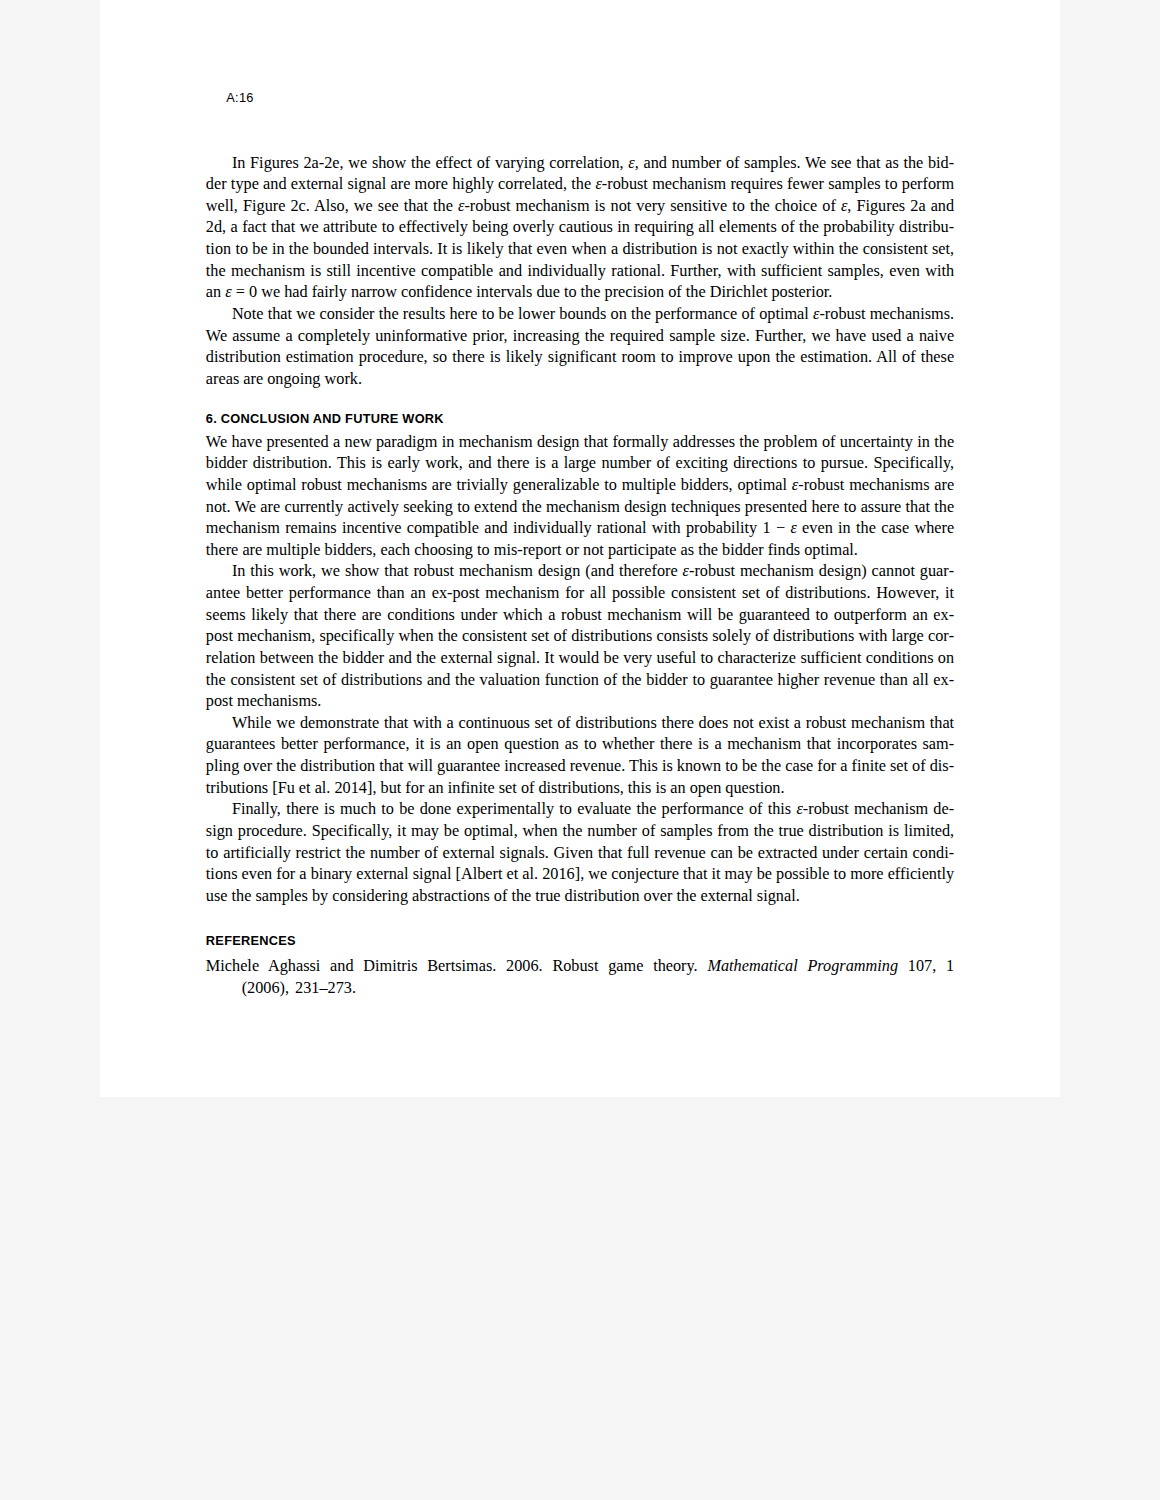A:16
In Figures 2a-2e, we show the effect of varying correlation, ε, and number of samples. We see that as the bidder type and external signal are more highly correlated, the ε-robust mechanism requires fewer samples to perform well, Figure 2c. Also, we see that the ε-robust mechanism is not very sensitive to the choice of ε, Figures 2a and 2d, a fact that we attribute to effectively being overly cautious in requiring all elements of the probability distribution to be in the bounded intervals. It is likely that even when a distribution is not exactly within the consistent set, the mechanism is still incentive compatible and individually rational. Further, with sufficient samples, even with an ε = 0 we had fairly narrow confidence intervals due to the precision of the Dirichlet posterior.
Note that we consider the results here to be lower bounds on the performance of optimal ε-robust mechanisms. We assume a completely uninformative prior, increasing the required sample size. Further, we have used a naive distribution estimation procedure, so there is likely significant room to improve upon the estimation. All of these areas are ongoing work.
6. Conclusion and Future Work
We have presented a new paradigm in mechanism design that formally addresses the problem of uncertainty in the bidder distribution. This is early work, and there is a large number of exciting directions to pursue. Specifically, while optimal robust mechanisms are trivially generalizable to multiple bidders, optimal ε-robust mechanisms are not. We are currently actively seeking to extend the mechanism design techniques presented here to assure that the mechanism remains incentive compatible and individually rational with probability 1 − ε even in the case where there are multiple bidders, each choosing to mis-report or not participate as the bidder finds optimal.
In this work, we show that robust mechanism design (and therefore ε-robust mechanism design) cannot guarantee better performance than an ex-post mechanism for all possible consistent set of distributions. However, it seems likely that there are conditions under which a robust mechanism will be guaranteed to outperform an ex-post mechanism, specifically when the consistent set of distributions consists solely of distributions with large correlation between the bidder and the external signal. It would be very useful to characterize sufficient conditions on the consistent set of distributions and the valuation function of the bidder to guarantee higher revenue than all ex-post mechanisms.
While we demonstrate that with a continuous set of distributions there does not exist a robust mechanism that guarantees better performance, it is an open question as to whether there is a mechanism that incorporates sampling over the distribution that will guarantee increased revenue. This is known to be the case for a finite set of distributions [Fu et al. 2014], but for an infinite set of distributions, this is an open question.
Finally, there is much to be done experimentally to evaluate the performance of this ε-robust mechanism design procedure. Specifically, it may be optimal, when the number of samples from the true distribution is limited, to artificially restrict the number of external signals. Given that full revenue can be extracted under certain conditions even for a binary external signal [Albert et al. 2016], we conjecture that it may be possible to more efficiently use the samples by considering abstractions of the true distribution over the external signal.
References
Michele Aghassi and Dimitris Bertsimas. 2006. Robust game theory. Mathematical Programming 107, 1 (2006), 231–273.